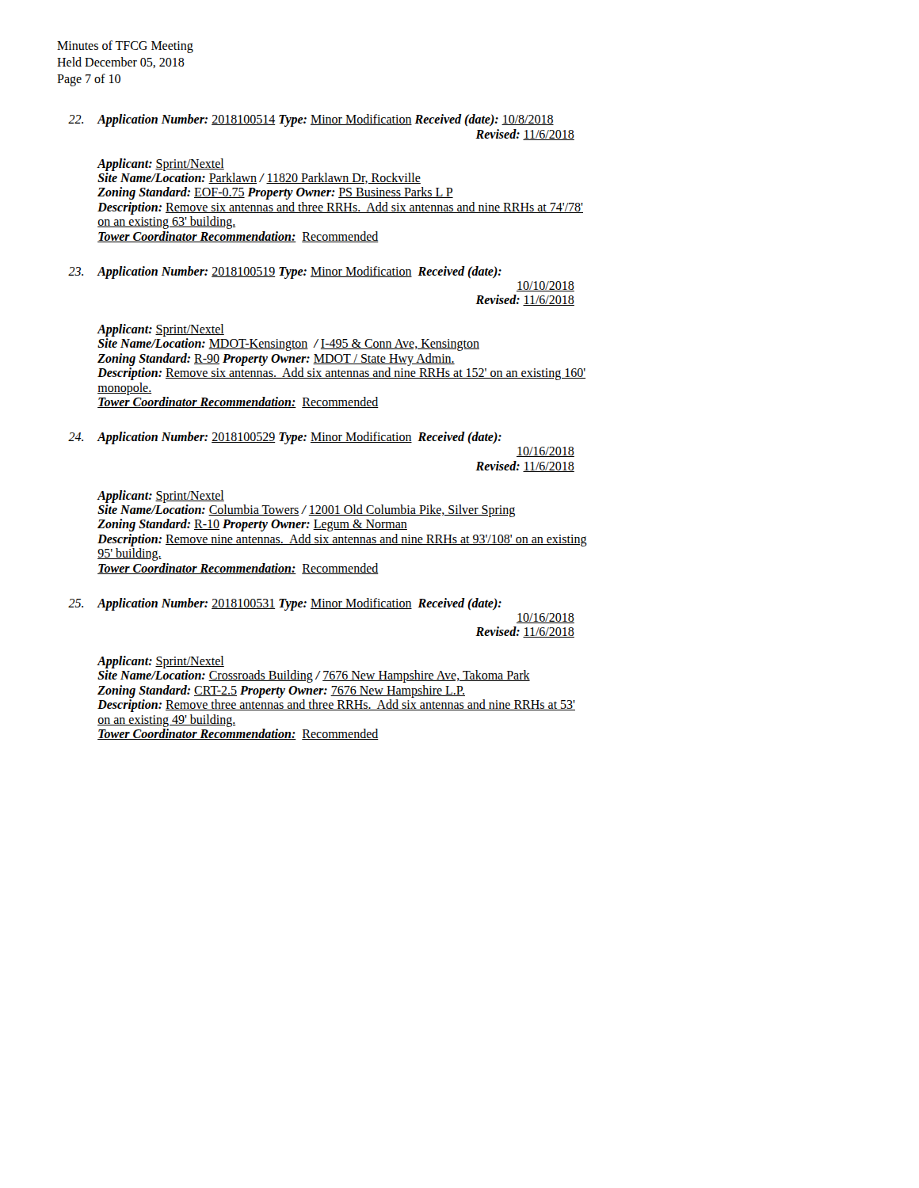Minutes of TFCG Meeting
Held December 05, 2018
Page 7 of 10
Application Number: 2018100514 Type: Minor Modification Received (date): 10/8/2018
Revised: 11/6/2018
Applicant: Sprint/Nextel
Site Name/Location: Parklawn / 11820 Parklawn Dr, Rockville
Zoning Standard: EOF-0.75 Property Owner: PS Business Parks L P
Description: Remove six antennas and three RRHs. Add six antennas and nine RRHs at 74'/78' on an existing 63' building.
Tower Coordinator Recommendation: Recommended
Application Number: 2018100519 Type: Minor Modification Received (date):
10/10/2018
Revised: 11/6/2018
Applicant: Sprint/Nextel
Site Name/Location: MDOT-Kensington / I-495 & Conn Ave, Kensington
Zoning Standard: R-90 Property Owner: MDOT / State Hwy Admin.
Description: Remove six antennas. Add six antennas and nine RRHs at 152' on an existing 160' monopole.
Tower Coordinator Recommendation: Recommended
Application Number: 2018100529 Type: Minor Modification Received (date):
10/16/2018
Revised: 11/6/2018
Applicant: Sprint/Nextel
Site Name/Location: Columbia Towers / 12001 Old Columbia Pike, Silver Spring
Zoning Standard: R-10 Property Owner: Legum & Norman
Description: Remove nine antennas. Add six antennas and nine RRHs at 93'/108' on an existing 95' building.
Tower Coordinator Recommendation: Recommended
Application Number: 2018100531 Type: Minor Modification Received (date):
10/16/2018
Revised: 11/6/2018
Applicant: Sprint/Nextel
Site Name/Location: Crossroads Building / 7676 New Hampshire Ave, Takoma Park
Zoning Standard: CRT-2.5 Property Owner: 7676 New Hampshire L.P.
Description: Remove three antennas and three RRHs. Add six antennas and nine RRHs at 53' on an existing 49' building.
Tower Coordinator Recommendation: Recommended